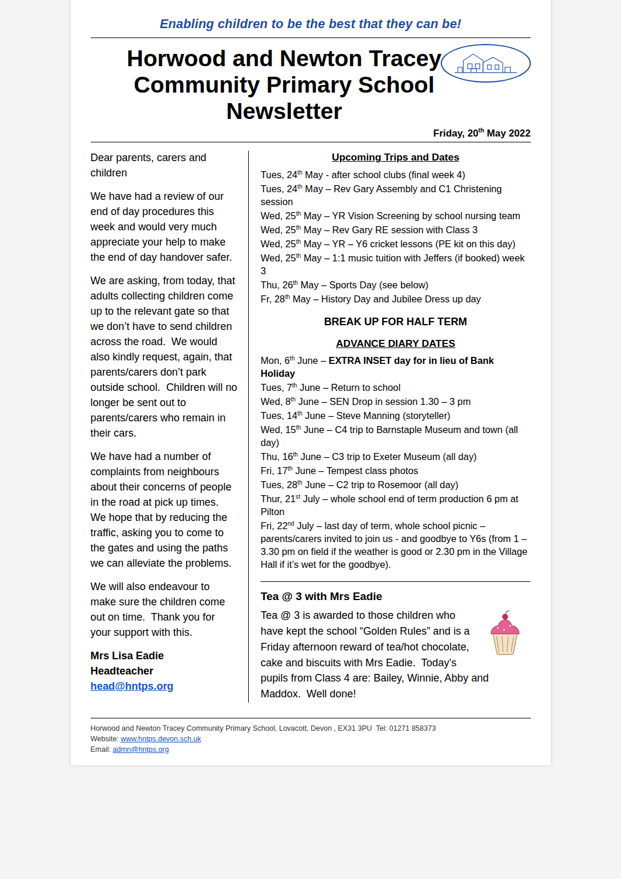Enabling children to be the best that they can be!
Horwood and Newton Tracey
Community Primary School Newsletter
Friday, 20th May 2022
Dear parents, carers and children
We have had a review of our end of day procedures this week and would very much appreciate your help to make the end of day handover safer.
We are asking, from today, that adults collecting children come up to the relevant gate so that we don’t have to send children across the road. We would also kindly request, again, that parents/carers don’t park outside school. Children will no longer be sent out to parents/carers who remain in their cars.
We have had a number of complaints from neighbours about their concerns of people in the road at pick up times. We hope that by reducing the traffic, asking you to come to the gates and using the paths we can alleviate the problems.
We will also endeavour to make sure the children come out on time. Thank you for your support with this.
Mrs Lisa Eadie
Headteacher
head@hntps.org
Upcoming Trips and Dates
Tues, 24th May - after school clubs (final week 4)
Tues, 24th May – Rev Gary Assembly and C1 Christening session
Wed, 25th May – YR Vision Screening by school nursing team
Wed, 25th May – Rev Gary RE session with Class 3
Wed, 25th May – YR – Y6 cricket lessons (PE kit on this day)
Wed, 25th May – 1:1 music tuition with Jeffers (if booked) week 3
Thu, 26th May – Sports Day (see below)
Fr, 28th May – History Day and Jubilee Dress up day
BREAK UP FOR HALF TERM
ADVANCE DIARY DATES
Mon, 6th June – EXTRA INSET day for in lieu of Bank Holiday
Tues, 7th June – Return to school
Wed, 8th June – SEN Drop in session 1.30 – 3 pm
Tues, 14th June – Steve Manning (storyteller)
Wed, 15th June – C4 trip to Barnstaple Museum and town (all day)
Thu, 16th June – C3 trip to Exeter Museum (all day)
Fri, 17th June – Tempest class photos
Tues, 28th June – C2 trip to Rosemoor (all day)
Thur, 21st July – whole school end of term production 6 pm at Pilton
Fri, 22nd July – last day of term, whole school picnic – parents/carers invited to join us - and goodbye to Y6s (from 1 – 3.30 pm on field if the weather is good or 2.30 pm in the Village Hall if it’s wet for the goodbye).
Tea @ 3 with Mrs Eadie
Tea @ 3 is awarded to those children who have kept the school “Golden Rules” and is a Friday afternoon reward of tea/hot chocolate, cake and biscuits with Mrs Eadie. Today’s pupils from Class 4 are: Bailey, Winnie, Abby and Maddox. Well done!
Horwood and Newton Tracey Community Primary School, Lovacott, Devon , EX31 3PU Tel: 01271 858373
Website: www.hntps.devon.sch.uk
Email: admn@hntps.org